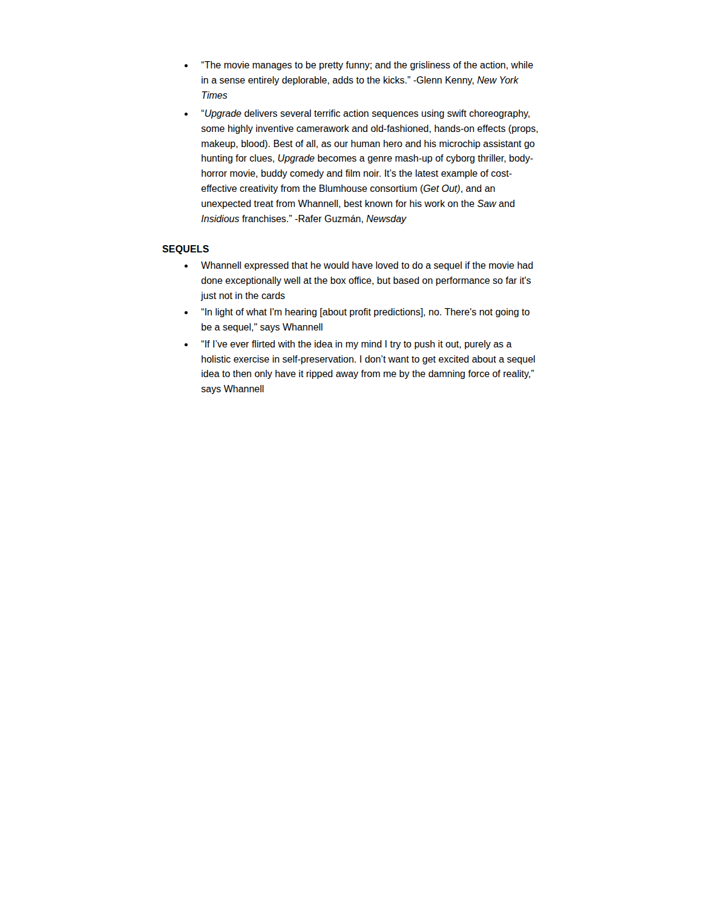“The movie manages to be pretty funny; and the grisliness of the action, while in a sense entirely deplorable, adds to the kicks.” -Glenn Kenny, New York Times
“Upgrade delivers several terrific action sequences using swift choreography, some highly inventive camerawork and old-fashioned, hands-on effects (props, makeup, blood). Best of all, as our human hero and his microchip assistant go hunting for clues, Upgrade becomes a genre mash-up of cyborg thriller, body-horror movie, buddy comedy and film noir. It’s the latest example of cost-effective creativity from the Blumhouse consortium (Get Out), and an unexpected treat from Whannell, best known for his work on the Saw and Insidious franchises.” -Rafer Guzmán, Newsday
SEQUELS
Whannell expressed that he would have loved to do a sequel if the movie had done exceptionally well at the box office, but based on performance so far it's just not in the cards
“In light of what I'm hearing [about profit predictions], no. There's not going to be a sequel," says Whannell
“If I’ve ever flirted with the idea in my mind I try to push it out, purely as a holistic exercise in self-preservation. I don’t want to get excited about a sequel idea to then only have it ripped away from me by the damning force of reality,” says Whannell